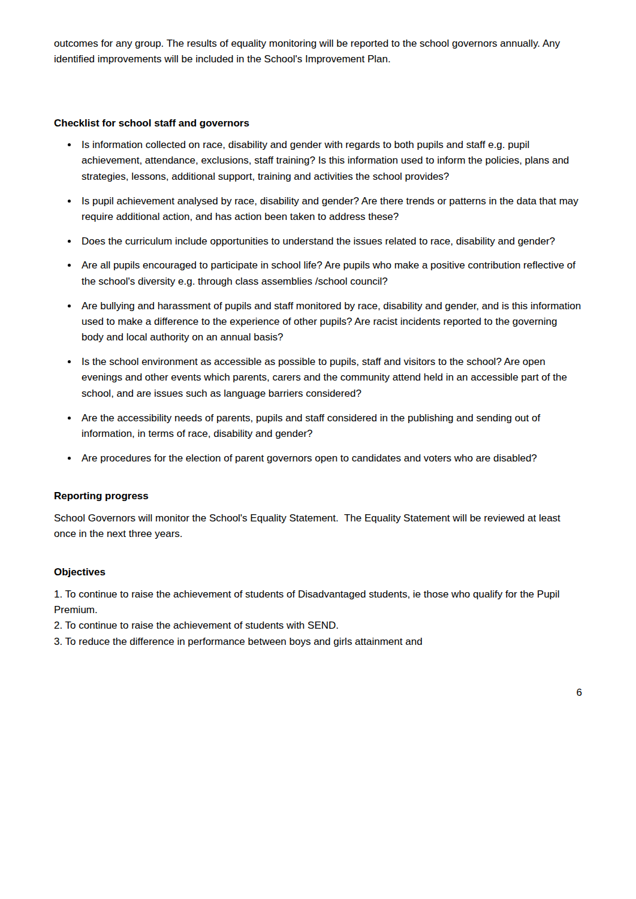outcomes for any group. The results of equality monitoring will be reported to the school governors annually. Any identified improvements will be included in the School's Improvement Plan.
Checklist for school staff and governors
Is information collected on race, disability and gender with regards to both pupils and staff e.g. pupil achievement, attendance, exclusions, staff training? Is this information used to inform the policies, plans and strategies, lessons, additional support, training and activities the school provides?
Is pupil achievement analysed by race, disability and gender? Are there trends or patterns in the data that may require additional action, and has action been taken to address these?
Does the curriculum include opportunities to understand the issues related to race, disability and gender?
Are all pupils encouraged to participate in school life? Are pupils who make a positive contribution reflective of the school's diversity e.g. through class assemblies /school council?
Are bullying and harassment of pupils and staff monitored by race, disability and gender, and is this information used to make a difference to the experience of other pupils? Are racist incidents reported to the governing body and local authority on an annual basis?
Is the school environment as accessible as possible to pupils, staff and visitors to the school? Are open evenings and other events which parents, carers and the community attend held in an accessible part of the school, and are issues such as language barriers considered?
Are the accessibility needs of parents, pupils and staff considered in the publishing and sending out of information, in terms of race, disability and gender?
Are procedures for the election of parent governors open to candidates and voters who are disabled?
Reporting progress
School Governors will monitor the School's Equality Statement. The Equality Statement will be reviewed at least once in the next three years.
Objectives
1. To continue to raise the achievement of students of Disadvantaged students, ie those who qualify for the Pupil Premium.
2. To continue to raise the achievement of students with SEND.
3. To reduce the difference in performance between boys and girls attainment and
6